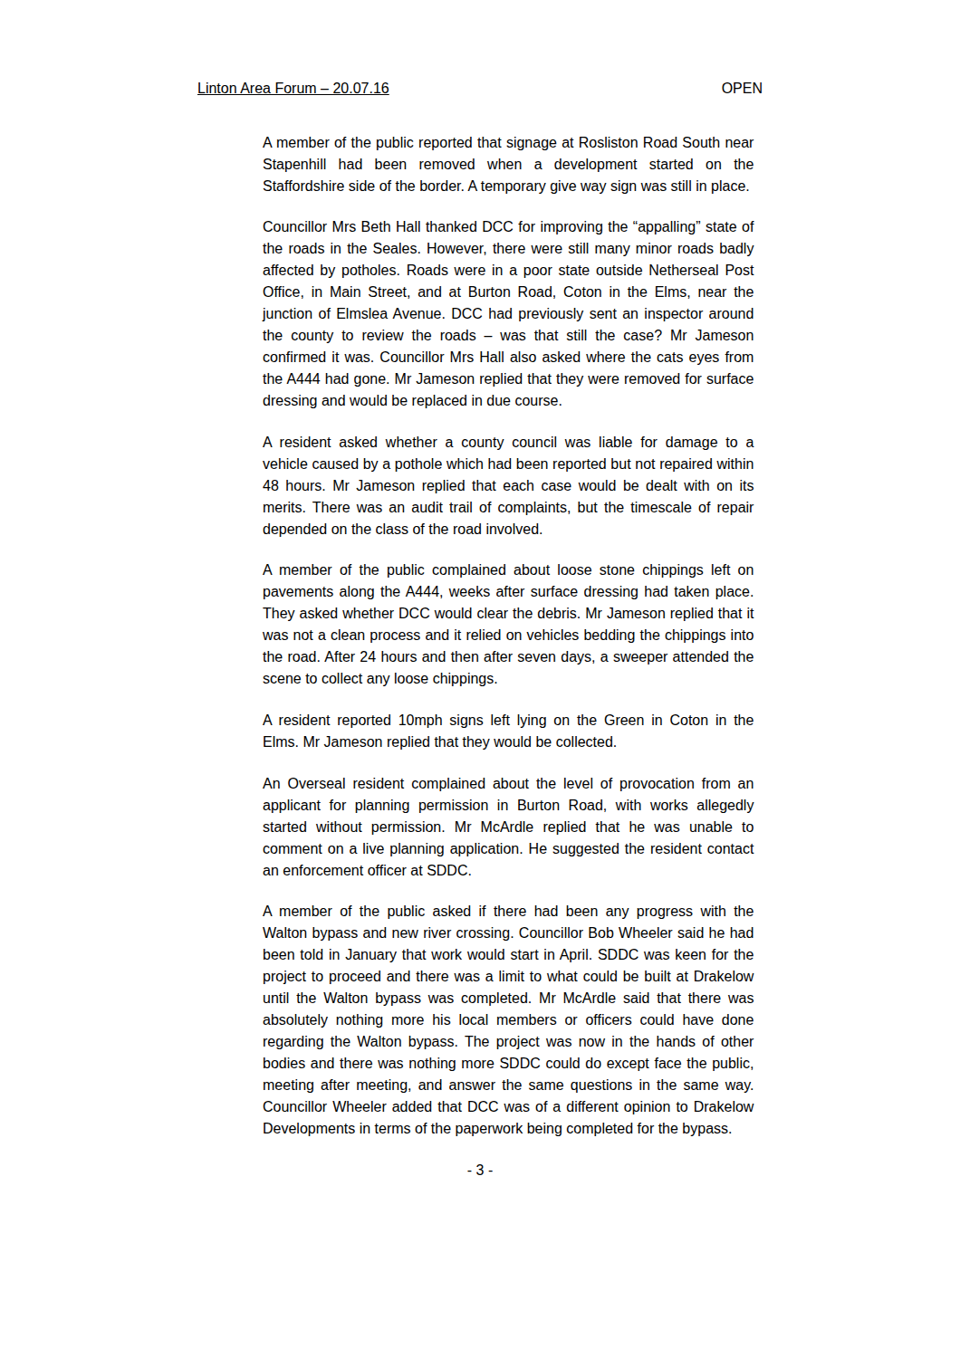Linton Area Forum – 20.07.16
OPEN
A member of the public reported that signage at Rosliston Road South near Stapenhill had been removed when a development started on the Staffordshire side of the border. A temporary give way sign was still in place.
Councillor Mrs Beth Hall thanked DCC for improving the “appalling” state of the roads in the Seales. However, there were still many minor roads badly affected by potholes. Roads were in a poor state outside Netherseal Post Office, in Main Street, and at Burton Road, Coton in the Elms, near the junction of Elmslea Avenue. DCC had previously sent an inspector around the county to review the roads – was that still the case? Mr Jameson confirmed it was. Councillor Mrs Hall also asked where the cats eyes from the A444 had gone. Mr Jameson replied that they were removed for surface dressing and would be replaced in due course.
A resident asked whether a county council was liable for damage to a vehicle caused by a pothole which had been reported but not repaired within 48 hours. Mr Jameson replied that each case would be dealt with on its merits. There was an audit trail of complaints, but the timescale of repair depended on the class of the road involved.
A member of the public complained about loose stone chippings left on pavements along the A444, weeks after surface dressing had taken place. They asked whether DCC would clear the debris. Mr Jameson replied that it was not a clean process and it relied on vehicles bedding the chippings into the road. After 24 hours and then after seven days, a sweeper attended the scene to collect any loose chippings.
A resident reported 10mph signs left lying on the Green in Coton in the Elms. Mr Jameson replied that they would be collected.
An Overseal resident complained about the level of provocation from an applicant for planning permission in Burton Road, with works allegedly started without permission. Mr McArdle replied that he was unable to comment on a live planning application. He suggested the resident contact an enforcement officer at SDDC.
A member of the public asked if there had been any progress with the Walton bypass and new river crossing. Councillor Bob Wheeler said he had been told in January that work would start in April. SDDC was keen for the project to proceed and there was a limit to what could be built at Drakelow until the Walton bypass was completed. Mr McArdle said that there was absolutely nothing more his local members or officers could have done regarding the Walton bypass. The project was now in the hands of other bodies and there was nothing more SDDC could do except face the public, meeting after meeting, and answer the same questions in the same way. Councillor Wheeler added that DCC was of a different opinion to Drakelow Developments in terms of the paperwork being completed for the bypass.
- 3 -